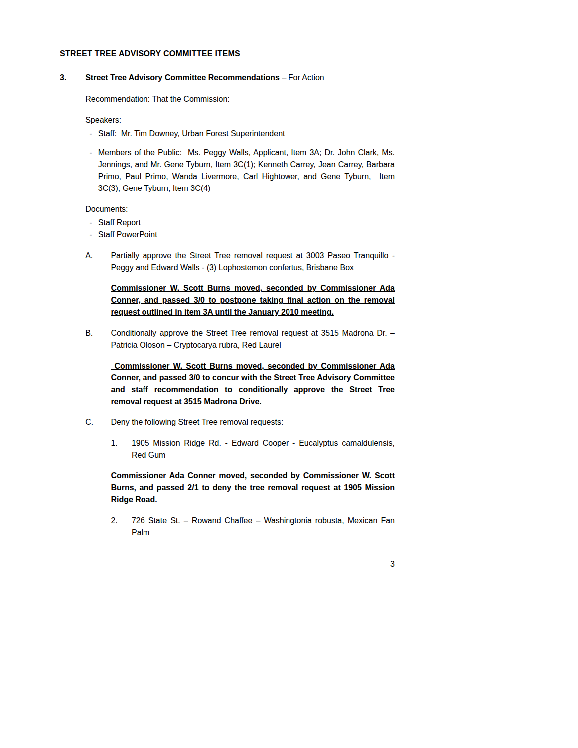STREET TREE ADVISORY COMMITTEE ITEMS
3.
Street Tree Advisory Committee Recommendations – For Action
Recommendation: That the Commission:
Speakers:
Staff: Mr. Tim Downey, Urban Forest Superintendent
Members of the Public: Ms. Peggy Walls, Applicant, Item 3A; Dr. John Clark, Ms. Jennings, and Mr. Gene Tyburn, Item 3C(1); Kenneth Carrey, Jean Carrey, Barbara Primo, Paul Primo, Wanda Livermore, Carl Hightower, and Gene Tyburn, Item 3C(3); Gene Tyburn; Item 3C(4)
Documents:
Staff Report
Staff PowerPoint
A.
Partially approve the Street Tree removal request at 3003 Paseo Tranquillo - Peggy and Edward Walls - (3) Lophostemon confertus, Brisbane Box
Commissioner W. Scott Burns moved, seconded by Commissioner Ada Conner, and passed 3/0 to postpone taking final action on the removal request outlined in item 3A until the January 2010 meeting.
B.
Conditionally approve the Street Tree removal request at 3515 Madrona Dr. – Patricia Oloson – Cryptocarya rubra, Red Laurel
Commissioner W. Scott Burns moved, seconded by Commissioner Ada Conner, and passed 3/0 to concur with the Street Tree Advisory Committee and staff recommendation to conditionally approve the Street Tree removal request at 3515 Madrona Drive.
C.
Deny the following Street Tree removal requests:
1.
1905 Mission Ridge Rd. - Edward Cooper - Eucalyptus camaldulensis, Red Gum
Commissioner Ada Conner moved, seconded by Commissioner W. Scott Burns, and passed 2/1 to deny the tree removal request at 1905 Mission Ridge Road.
2.
726 State St. – Rowand Chaffee – Washingtonia robusta, Mexican Fan Palm
3